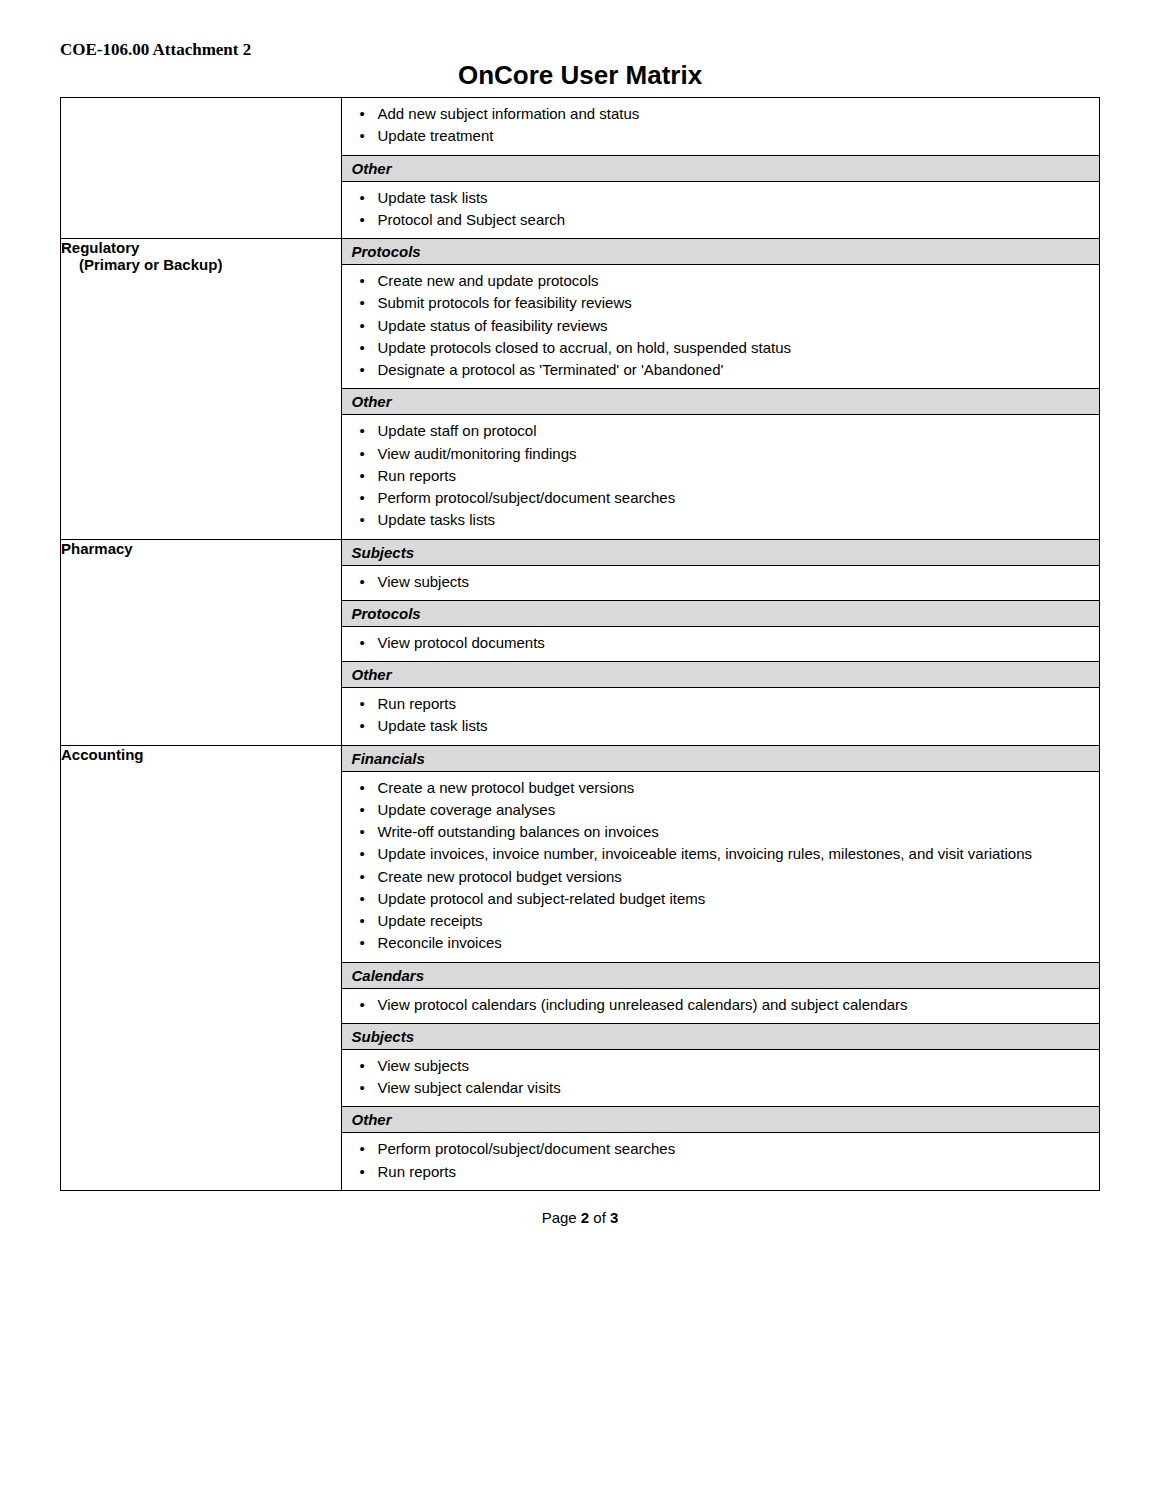COE-106.00 Attachment 2
OnCore User Matrix
| | Add new subject information and status Update treatment Other Update task lists Protocol and Subject search |
| Regulatory (Primary or Backup) | Protocols Create new and update protocols Submit protocols for feasibility reviews Update status of feasibility reviews Update protocols closed to accrual, on hold, suspended status Designate a protocol as 'Terminated' or 'Abandoned' Other Update staff on protocol View audit/monitoring findings Run reports Perform protocol/subject/document searches Update tasks lists |
| Pharmacy | Subjects View subjects Protocols View protocol documents Other Run reports Update task lists |
| Accounting | Financials Create a new protocol budget versions Update coverage analyses Write-off outstanding balances on invoices Update invoices, invoice number, invoiceable items, invoicing rules, milestones, and visit variations Create new protocol budget versions Update protocol and subject-related budget items Update receipts Reconcile invoices Calendars View protocol calendars (including unreleased calendars) and subject calendars Subjects View subjects View subject calendar visits Other Perform protocol/subject/document searches Run reports |
Page 2 of 3